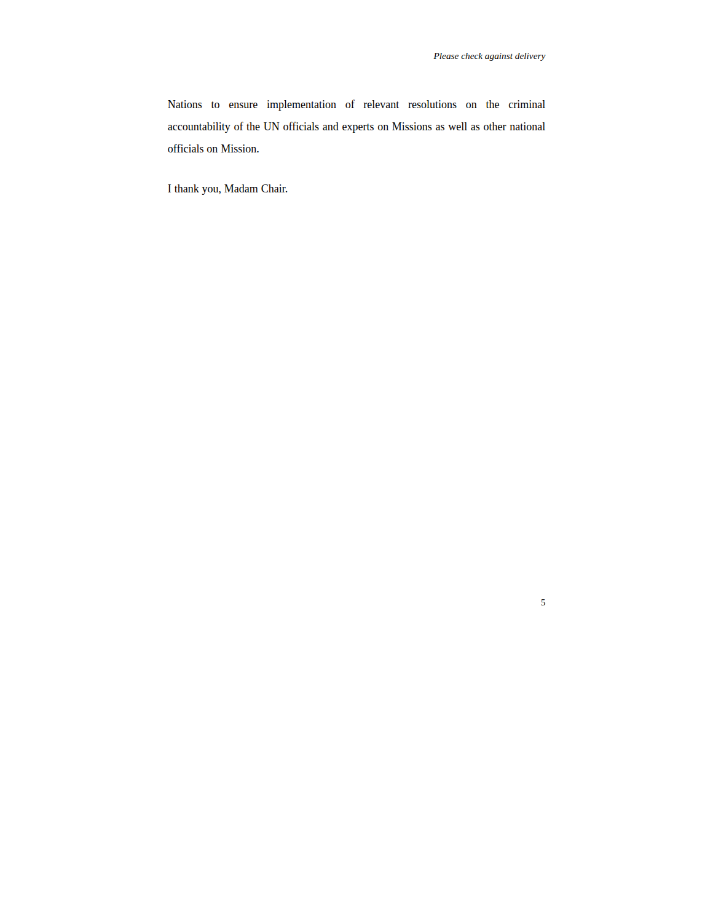Please check against delivery
Nations to ensure implementation of relevant resolutions on the criminal accountability of the UN officials and experts on Missions as well as other national officials on Mission.
I thank you, Madam Chair.
5